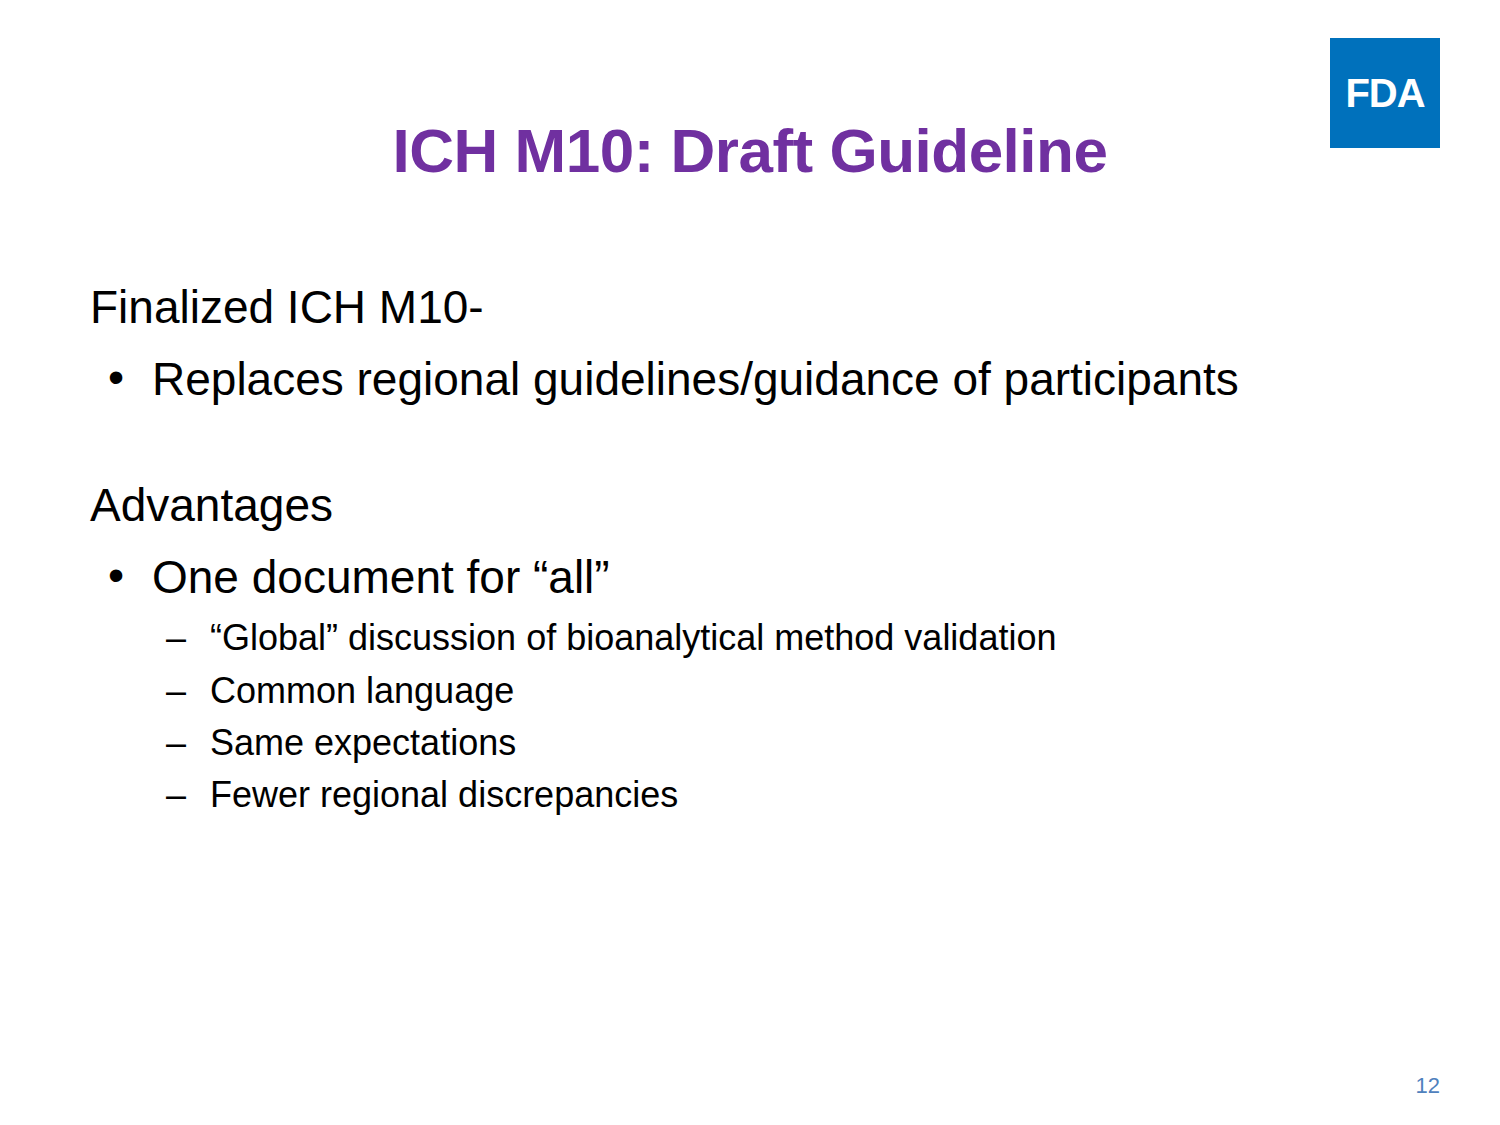FDA
ICH M10: Draft Guideline
Finalized ICH M10-
Replaces regional guidelines/guidance of participants
Advantages
One document for “all”
“Global” discussion of bioanalytical method validation
Common language
Same expectations
Fewer regional discrepancies
12